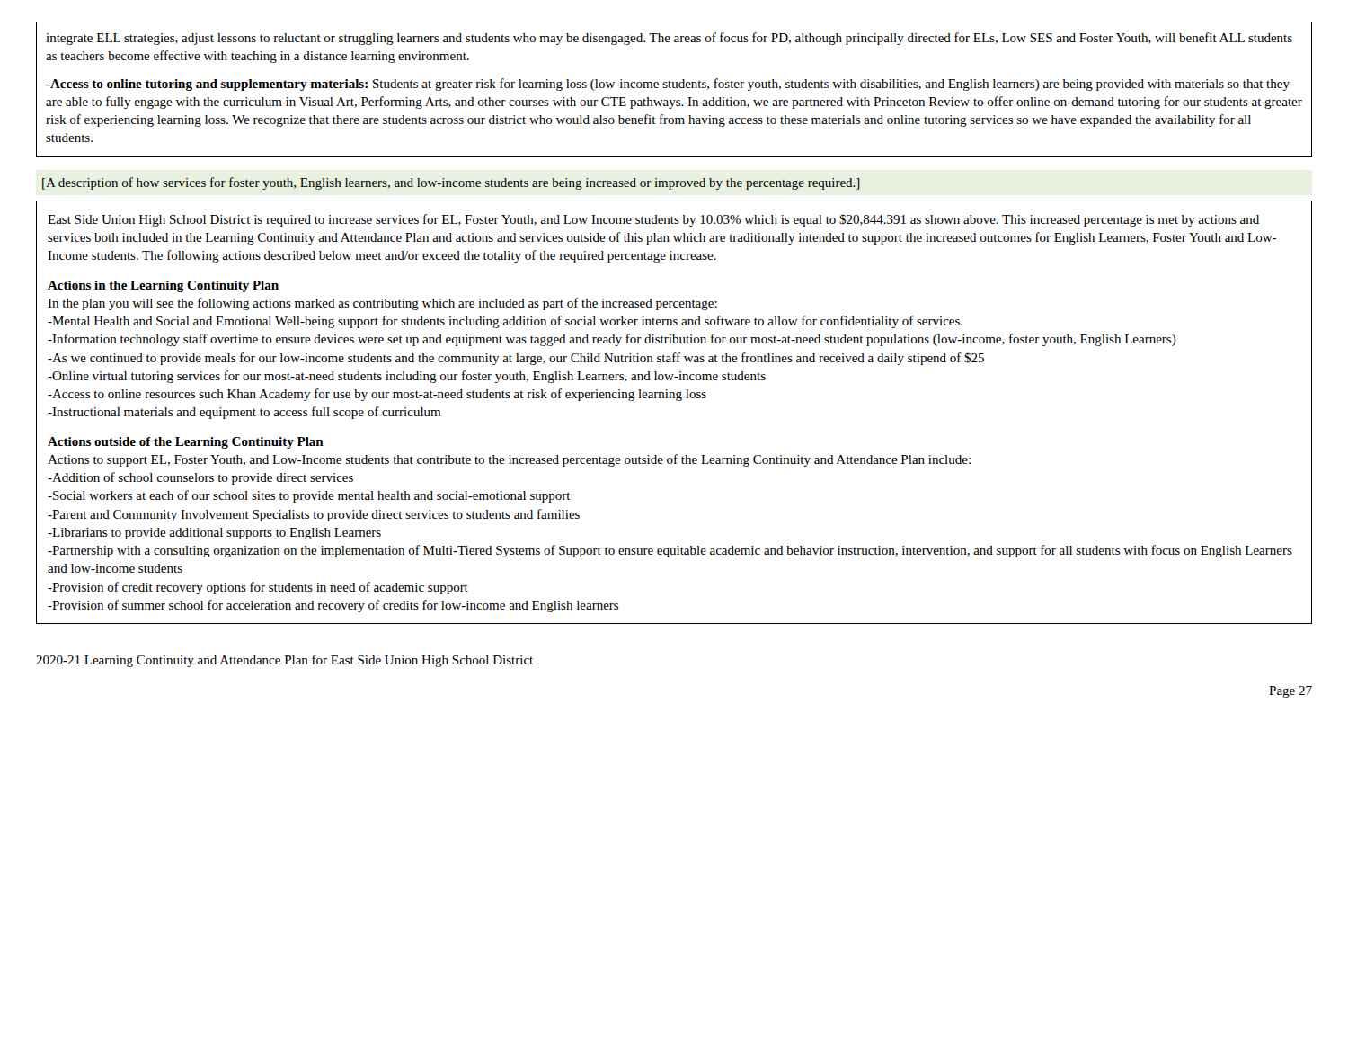integrate ELL strategies, adjust lessons to reluctant or struggling learners and students who may be disengaged. The areas of focus for PD, although principally directed for ELs, Low SES and Foster Youth, will benefit ALL students as teachers become effective with teaching in a distance learning environment.
-Access to online tutoring and supplementary materials: Students at greater risk for learning loss (low-income students, foster youth, students with disabilities, and English learners) are being provided with materials so that they are able to fully engage with the curriculum in Visual Art, Performing Arts, and other courses with our CTE pathways. In addition, we are partnered with Princeton Review to offer online on-demand tutoring for our students at greater risk of experiencing learning loss. We recognize that there are students across our district who would also benefit from having access to these materials and online tutoring services so we have expanded the availability for all students.
[A description of how services for foster youth, English learners, and low-income students are being increased or improved by the percentage required.]
East Side Union High School District is required to increase services for EL, Foster Youth, and Low Income students by 10.03% which is equal to $20,844.391 as shown above. This increased percentage is met by actions and services both included in the Learning Continuity and Attendance Plan and actions and services outside of this plan which are traditionally intended to support the increased outcomes for English Learners, Foster Youth and Low-Income students. The following actions described below meet and/or exceed the totality of the required percentage increase.
Actions in the Learning Continuity Plan
In the plan you will see the following actions marked as contributing which are included as part of the increased percentage:
-Mental Health and Social and Emotional Well-being support for students including addition of social worker interns and software to allow for confidentiality of services.
-Information technology staff overtime to ensure devices were set up and equipment was tagged and ready for distribution for our most-at-need student populations (low-income, foster youth, English Learners)
-As we continued to provide meals for our low-income students and the community at large, our Child Nutrition staff was at the frontlines and received a daily stipend of $25
-Online virtual tutoring services for our most-at-need students including our foster youth, English Learners, and low-income students
-Access to online resources such Khan Academy for use by our most-at-need students at risk of experiencing learning loss
-Instructional materials and equipment to access full scope of curriculum
Actions outside of the Learning Continuity Plan
Actions to support EL, Foster Youth, and Low-Income students that contribute to the increased percentage outside of the Learning Continuity and Attendance Plan include:
-Addition of school counselors to provide direct services
-Social workers at each of our school sites to provide mental health and social-emotional support
-Parent and Community Involvement Specialists to provide direct services to students and families
-Librarians to provide additional supports to English Learners
-Partnership with a consulting organization on the implementation of Multi-Tiered Systems of Support to ensure equitable academic and behavior instruction, intervention, and support for all students with focus on English Learners and low-income students
-Provision of credit recovery options for students in need of academic support
-Provision of summer school for acceleration and recovery of credits for low-income and English learners
2020-21 Learning Continuity and Attendance Plan for East Side Union High School District
Page 27